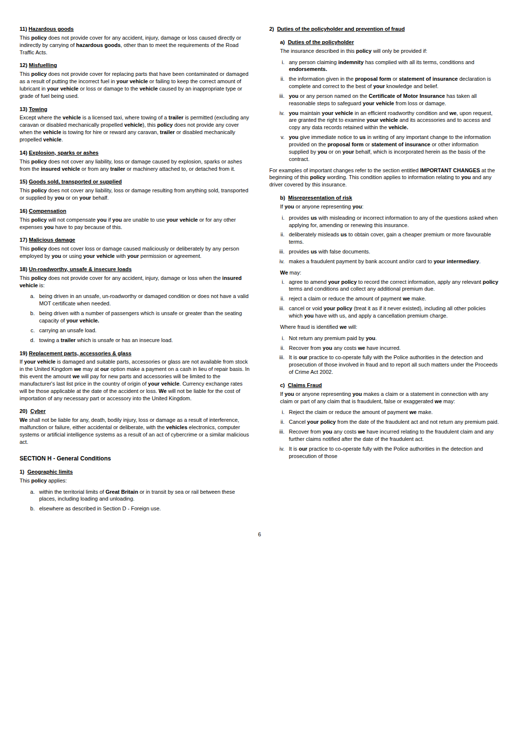11) Hazardous goods
This policy does not provide cover for any accident, injury, damage or loss caused directly or indirectly by carrying of hazardous goods, other than to meet the requirements of the Road Traffic Acts.
12) Misfuelling
This policy does not provide cover for replacing parts that have been contaminated or damaged as a result of putting the incorrect fuel in your vehicle or failing to keep the correct amount of lubricant in your vehicle or loss or damage to the vehicle caused by an inappropriate type or grade of fuel being used.
13) Towing
Except where the vehicle is a licensed taxi, where towing of a trailer is permitted (excluding any caravan or disabled mechanically propelled vehicle), this policy does not provide any cover when the vehicle is towing for hire or reward any caravan, trailer or disabled mechanically propelled vehicle.
14) Explosion, sparks or ashes
This policy does not cover any liability, loss or damage caused by explosion, sparks or ashes from the insured vehicle or from any trailer or machinery attached to, or detached from it.
15) Goods sold, transported or supplied
This policy does not cover any liability, loss or damage resulting from anything sold, transported or supplied by you or on your behalf.
16) Compensation
This policy will not compensate you if you are unable to use your vehicle or for any other expenses you have to pay because of this.
17) Malicious damage
This policy does not cover loss or damage caused maliciously or deliberately by any person employed by you or using your vehicle with your permission or agreement.
18) Un-roadworthy, unsafe & insecure loads
This policy does not provide cover for any accident, injury, damage or loss when the insured vehicle is:
being driven in an unsafe, un-roadworthy or damaged condition or does not have a valid MOT certificate when needed.
being driven with a number of passengers which is unsafe or greater than the seating capacity of your vehicle.
carrying an unsafe load.
towing a trailer which is unsafe or has an insecure load.
19) Replacement parts, accessories & glass
If your vehicle is damaged and suitable parts, accessories or glass are not available from stock in the United Kingdom we may at our option make a payment on a cash in lieu of repair basis. In this event the amount we will pay for new parts and accessories will be limited to the manufacturer's last list price in the country of origin of your vehicle. Currency exchange rates will be those applicable at the date of the accident or loss. We will not be liable for the cost of importation of any necessary part or accessory into the United Kingdom.
20) Cyber
We shall not be liable for any, death, bodily injury, loss or damage as a result of interference, malfunction or failure, either accidental or deliberate, with the vehicles electronics, computer systems or artificial intelligence systems as a result of an act of cybercrime or a similar malicious act.
SECTION H - General Conditions
1) Geographic limits
This policy applies:
within the territorial limits of Great Britain or in transit by sea or rail between these places, including loading and unloading.
elsewhere as described in Section D - Foreign use.
2) Duties of the policyholder and prevention of fraud
a) Duties of the policyholder
The insurance described in this policy will only be provided if:
any person claiming indemnity has complied with all its terms, conditions and endorsements.
the information given in the proposal form or statement of insurance declaration is complete and correct to the best of your knowledge and belief.
you or any person named on the Certificate of Motor Insurance has taken all reasonable steps to safeguard your vehicle from loss or damage.
you maintain your vehicle in an efficient roadworthy condition and we, upon request, are granted the right to examine your vehicle and its accessories and to access and copy any data records retained within the vehicle.
you give immediate notice to us in writing of any important change to the information provided on the proposal form or statement of insurance or other information supplied by you or on your behalf, which is incorporated herein as the basis of the contract.
For examples of important changes refer to the section entitled IMPORTANT CHANGES at the beginning of this policy wording. This condition applies to information relating to you and any driver covered by this insurance.
b) Misrepresentation of risk
If you or anyone representing you:
provides us with misleading or incorrect information to any of the questions asked when applying for, amending or renewing this insurance.
deliberately misleads us to obtain cover, gain a cheaper premium or more favourable terms.
provides us with false documents.
makes a fraudulent payment by bank account and/or card to your intermediary.
We may:
agree to amend your policy to record the correct information, apply any relevant policy terms and conditions and collect any additional premium due.
reject a claim or reduce the amount of payment we make.
cancel or void your policy (treat it as if it never existed), including all other policies which you have with us, and apply a cancellation premium charge.
Where fraud is identified we will:
Not return any premium paid by you.
Recover from you any costs we have incurred.
It is our practice to co-operate fully with the Police authorities in the detection and prosecution of those involved in fraud and to report all such matters under the Proceeds of Crime Act 2002.
c) Claims Fraud
If you or anyone representing you makes a claim or a statement in connection with any claim or part of any claim that is fraudulent, false or exaggerated we may:
Reject the claim or reduce the amount of payment we make.
Cancel your policy from the date of the fraudulent act and not return any premium paid.
Recover from you any costs we have incurred relating to the fraudulent claim and any further claims notified after the date of the fraudulent act.
It is our practice to co-operate fully with the Police authorities in the detection and prosecution of those
6